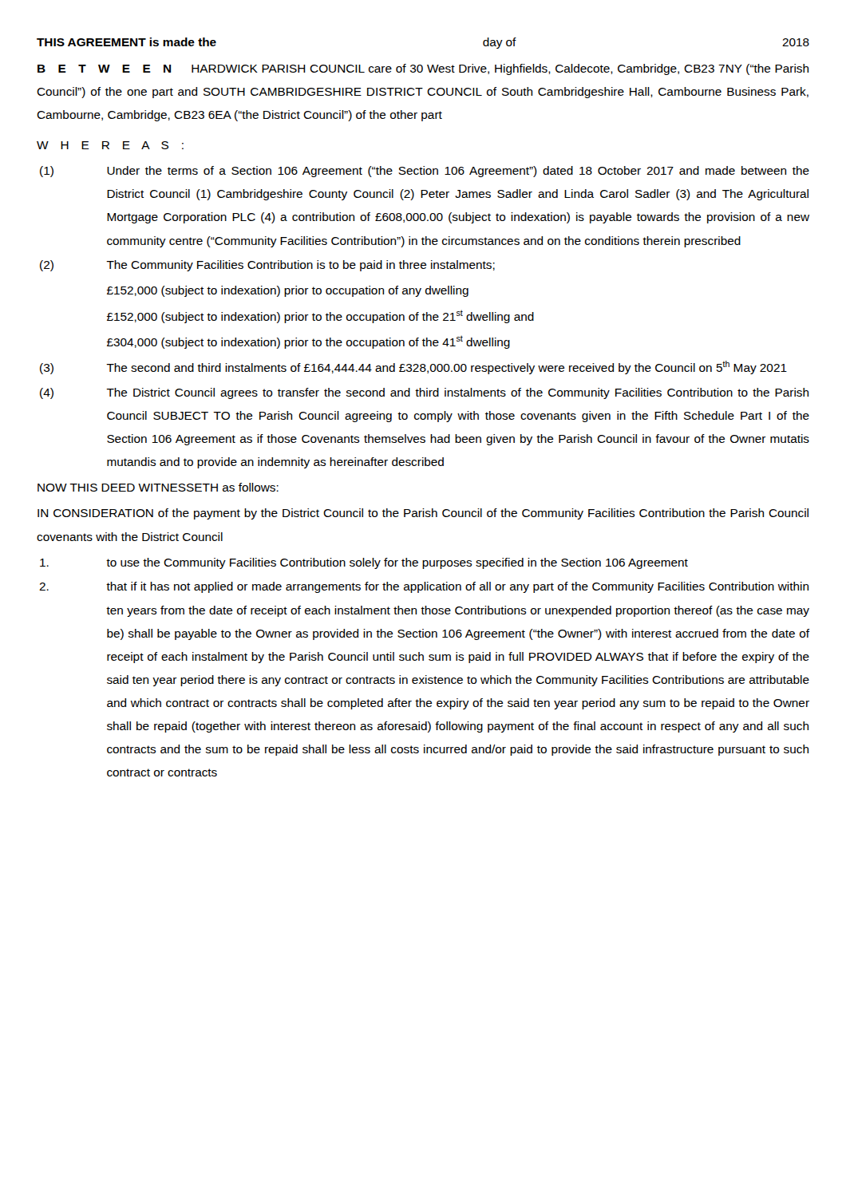THIS AGREEMENT is made the day of 2018
B E T W E E N HARDWICK PARISH COUNCIL care of 30 West Drive, Highfields, Caldecote, Cambridge, CB23 7NY (“the Parish Council”) of the one part and SOUTH CAMBRIDGESHIRE DISTRICT COUNCIL of South Cambridgeshire Hall, Cambourne Business Park, Cambourne, Cambridge, CB23 6EA (“the District Council”) of the other part
W H E R E A S :
(1) Under the terms of a Section 106 Agreement (“the Section 106 Agreement”) dated 18 October 2017 and made between the District Council (1) Cambridgeshire County Council (2) Peter James Sadler and Linda Carol Sadler (3) and The Agricultural Mortgage Corporation PLC (4) a contribution of £608,000.00 (subject to indexation) is payable towards the provision of a new community centre (“Community Facilities Contribution”) in the circumstances and on the conditions therein prescribed
(2) The Community Facilities Contribution is to be paid in three instalments;
£152,000 (subject to indexation) prior to occupation of any dwelling
£152,000 (subject to indexation) prior to the occupation of the 21st dwelling and
£304,000 (subject to indexation) prior to the occupation of the 41st dwelling
(3) The second and third instalments of £164,444.44 and £328,000.00 respectively were received by the Council on 5th May 2021
(4) The District Council agrees to transfer the second and third instalments of the Community Facilities Contribution to the Parish Council SUBJECT TO the Parish Council agreeing to comply with those covenants given in the Fifth Schedule Part I of the Section 106 Agreement as if those Covenants themselves had been given by the Parish Council in favour of the Owner mutatis mutandis and to provide an indemnity as hereinafter described
NOW THIS DEED WITNESSETH as follows:
IN CONSIDERATION of the payment by the District Council to the Parish Council of the Community Facilities Contribution the Parish Council covenants with the District Council
1. to use the Community Facilities Contribution solely for the purposes specified in the Section 106 Agreement
2. that if it has not applied or made arrangements for the application of all or any part of the Community Facilities Contribution within ten years from the date of receipt of each instalment then those Contributions or unexpended proportion thereof (as the case may be) shall be payable to the Owner as provided in the Section 106 Agreement (“the Owner”) with interest accrued from the date of receipt of each instalment by the Parish Council until such sum is paid in full PROVIDED ALWAYS that if before the expiry of the said ten year period there is any contract or contracts in existence to which the Community Facilities Contributions are attributable and which contract or contracts shall be completed after the expiry of the said ten year period any sum to be repaid to the Owner shall be repaid (together with interest thereon as aforesaid) following payment of the final account in respect of any and all such contracts and the sum to be repaid shall be less all costs incurred and/or paid to provide the said infrastructure pursuant to such contract or contracts